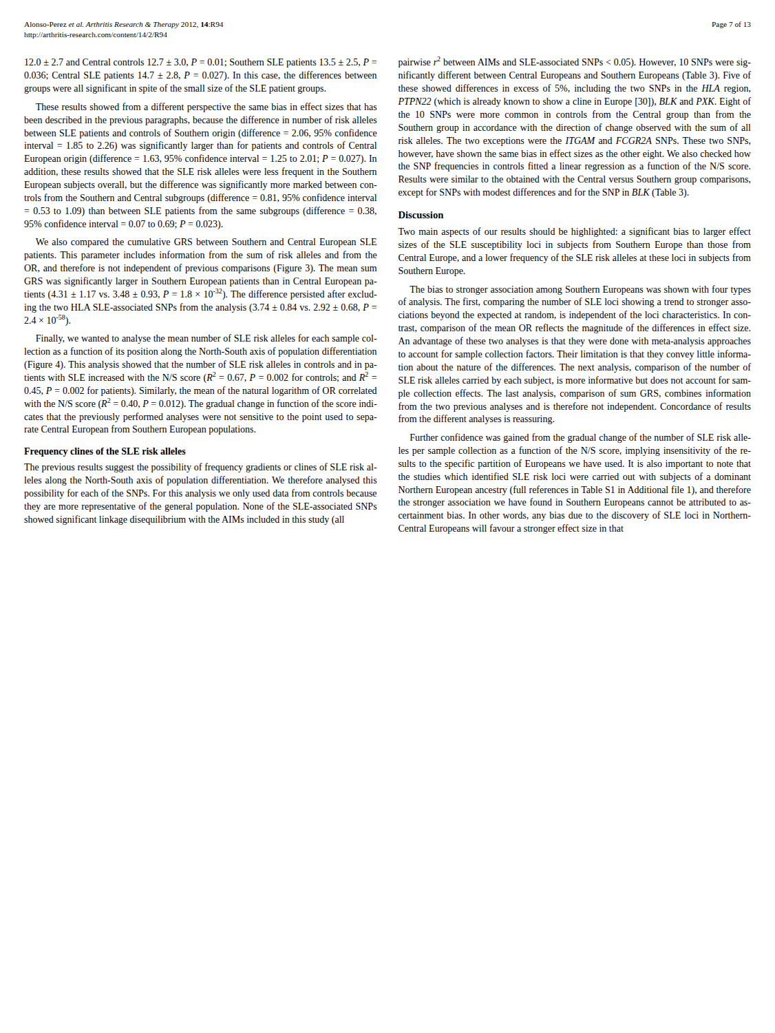Alonso-Perez et al. Arthritis Research & Therapy 2012, 14:R94
http://arthritis-research.com/content/14/2/R94
Page 7 of 13
12.0 ± 2.7 and Central controls 12.7 ± 3.0, P = 0.01; Southern SLE patients 13.5 ± 2.5, P = 0.036; Central SLE patients 14.7 ± 2.8, P = 0.027). In this case, the differences between groups were all significant in spite of the small size of the SLE patient groups.
These results showed from a different perspective the same bias in effect sizes that has been described in the previous paragraphs, because the difference in number of risk alleles between SLE patients and controls of Southern origin (difference = 2.06, 95% confidence interval = 1.85 to 2.26) was significantly larger than for patients and controls of Central European origin (difference = 1.63, 95% confidence interval = 1.25 to 2.01; P = 0.027). In addition, these results showed that the SLE risk alleles were less frequent in the Southern European subjects overall, but the difference was significantly more marked between controls from the Southern and Central subgroups (difference = 0.81, 95% confidence interval = 0.53 to 1.09) than between SLE patients from the same subgroups (difference = 0.38, 95% confidence interval = 0.07 to 0.69; P = 0.023).
We also compared the cumulative GRS between Southern and Central European SLE patients. This parameter includes information from the sum of risk alleles and from the OR, and therefore is not independent of previous comparisons (Figure 3). The mean sum GRS was significantly larger in Southern European patients than in Central European patients (4.31 ± 1.17 vs. 3.48 ± 0.93, P = 1.8 × 10-32). The difference persisted after excluding the two HLA SLE-associated SNPs from the analysis (3.74 ± 0.84 vs. 2.92 ± 0.68, P = 2.4 × 10-58).
Finally, we wanted to analyse the mean number of SLE risk alleles for each sample collection as a function of its position along the North-South axis of population differentiation (Figure 4). This analysis showed that the number of SLE risk alleles in controls and in patients with SLE increased with the N/S score (R2 = 0.67, P = 0.002 for controls; and R2 = 0.45, P = 0.002 for patients). Similarly, the mean of the natural logarithm of OR correlated with the N/S score (R2 = 0.40, P = 0.012). The gradual change in function of the score indicates that the previously performed analyses were not sensitive to the point used to separate Central European from Southern European populations.
Frequency clines of the SLE risk alleles
The previous results suggest the possibility of frequency gradients or clines of SLE risk alleles along the North-South axis of population differentiation. We therefore analysed this possibility for each of the SNPs. For this analysis we only used data from controls because they are more representative of the general population. None of the SLE-associated SNPs showed significant linkage disequilibrium with the AIMs included in this study (all
pairwise r2 between AIMs and SLE-associated SNPs < 0.05). However, 10 SNPs were significantly different between Central Europeans and Southern Europeans (Table 3). Five of these showed differences in excess of 5%, including the two SNPs in the HLA region, PTPN22 (which is already known to show a cline in Europe [30]), BLK and PXK. Eight of the 10 SNPs were more common in controls from the Central group than from the Southern group in accordance with the direction of change observed with the sum of all risk alleles. The two exceptions were the ITGAM and FCGR2A SNPs. These two SNPs, however, have shown the same bias in effect sizes as the other eight. We also checked how the SNP frequencies in controls fitted a linear regression as a function of the N/S score. Results were similar to the obtained with the Central versus Southern group comparisons, except for SNPs with modest differences and for the SNP in BLK (Table 3).
Discussion
Two main aspects of our results should be highlighted: a significant bias to larger effect sizes of the SLE susceptibility loci in subjects from Southern Europe than those from Central Europe, and a lower frequency of the SLE risk alleles at these loci in subjects from Southern Europe.
The bias to stronger association among Southern Europeans was shown with four types of analysis. The first, comparing the number of SLE loci showing a trend to stronger associations beyond the expected at random, is independent of the loci characteristics. In contrast, comparison of the mean OR reflects the magnitude of the differences in effect size. An advantage of these two analyses is that they were done with meta-analysis approaches to account for sample collection factors. Their limitation is that they convey little information about the nature of the differences. The next analysis, comparison of the number of SLE risk alleles carried by each subject, is more informative but does not account for sample collection effects. The last analysis, comparison of sum GRS, combines information from the two previous analyses and is therefore not independent. Concordance of results from the different analyses is reassuring.
Further confidence was gained from the gradual change of the number of SLE risk alleles per sample collection as a function of the N/S score, implying insensitivity of the results to the specific partition of Europeans we have used. It is also important to note that the studies which identified SLE risk loci were carried out with subjects of a dominant Northern European ancestry (full references in Table S1 in Additional file 1), and therefore the stronger association we have found in Southern Europeans cannot be attributed to ascertainment bias. In other words, any bias due to the discovery of SLE loci in Northern-Central Europeans will favour a stronger effect size in that